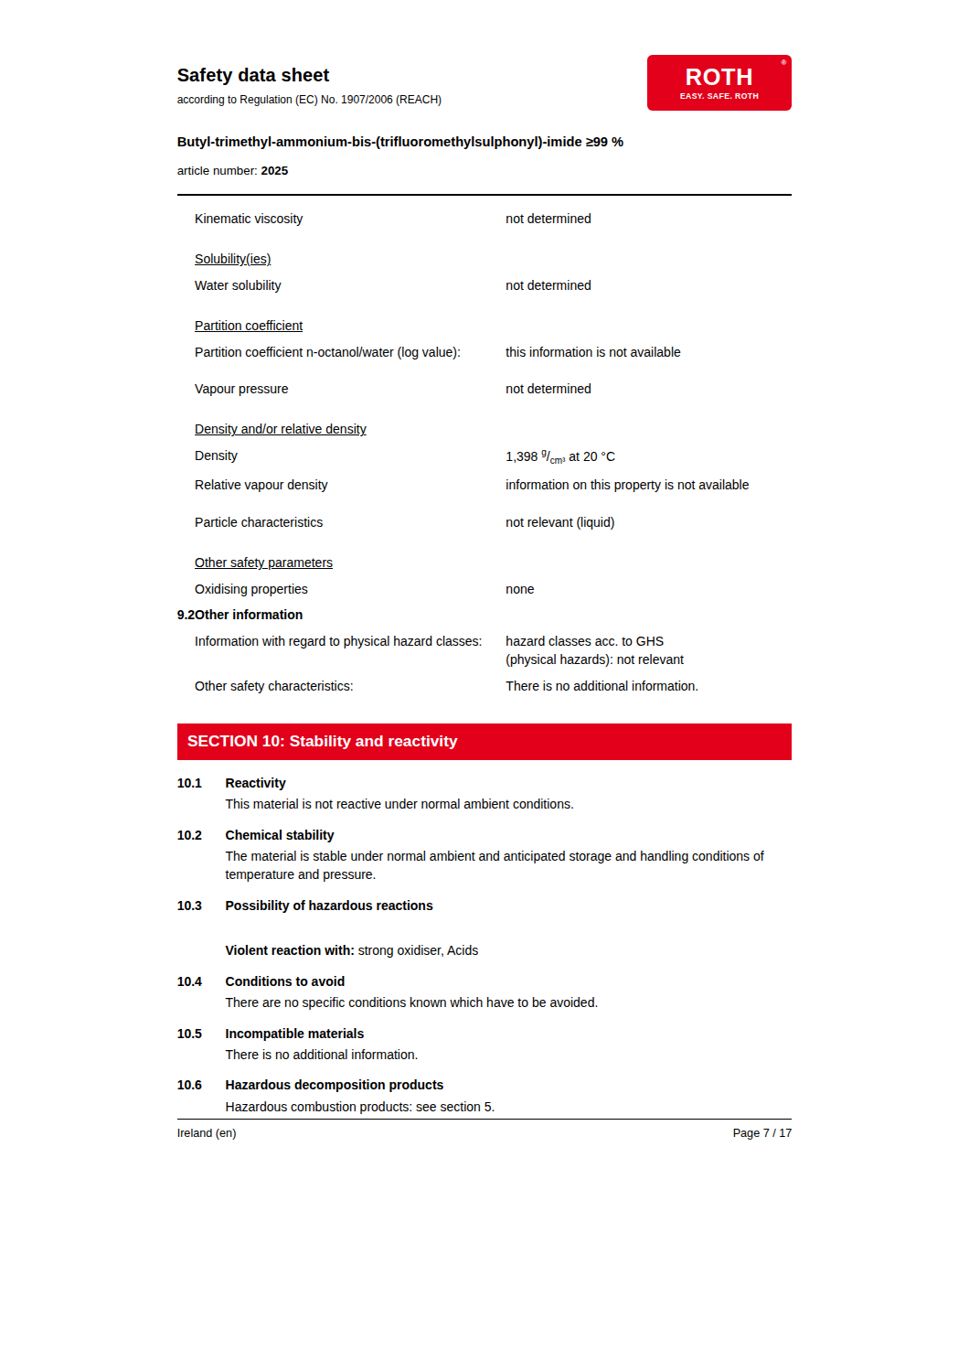® ROTH EASY. SAFE. ROTH
Safety data sheet
according to Regulation (EC) No. 1907/2006 (REACH)
Butyl-trimethyl-ammonium-bis-(trifluoromethylsulphonyl)-imide ≥99 %
article number: 2025
| | Kinematic viscosity | not determined |
| | Solubility(ies) | |
| | Water solubility | not determined |
| | Partition coefficient | |
| | Partition coefficient n-octanol/water (log value): | this information is not available |
| | Vapour pressure | not determined |
| | Density and/or relative density | |
| | Density | 1,398 g / cm³ at 20 °C |
| | Relative vapour density | information on this property is not available |
| | Particle characteristics | not relevant (liquid) |
| | Other safety parameters | |
| | Oxidising properties | none |
| 9.2 | Other information | |
| | Information with regard to physical hazard classes: | hazard classes acc. to GHS (physical hazards): not relevant |
| | Other safety characteristics: | There is no additional information. |
SECTION 10: Stability and reactivity
10.1 Reactivity
This material is not reactive under normal ambient conditions.
10.2 Chemical stability
The material is stable under normal ambient and anticipated storage and handling conditions of temperature and pressure.
10.3 Possibility of hazardous reactions
Violent reaction with: strong oxidiser, Acids
10.4 Conditions to avoid
There are no specific conditions known which have to be avoided.
10.5 Incompatible materials
There is no additional information.
10.6 Hazardous decomposition products
Hazardous combustion products: see section 5.
Ireland (en) Page 7 / 17